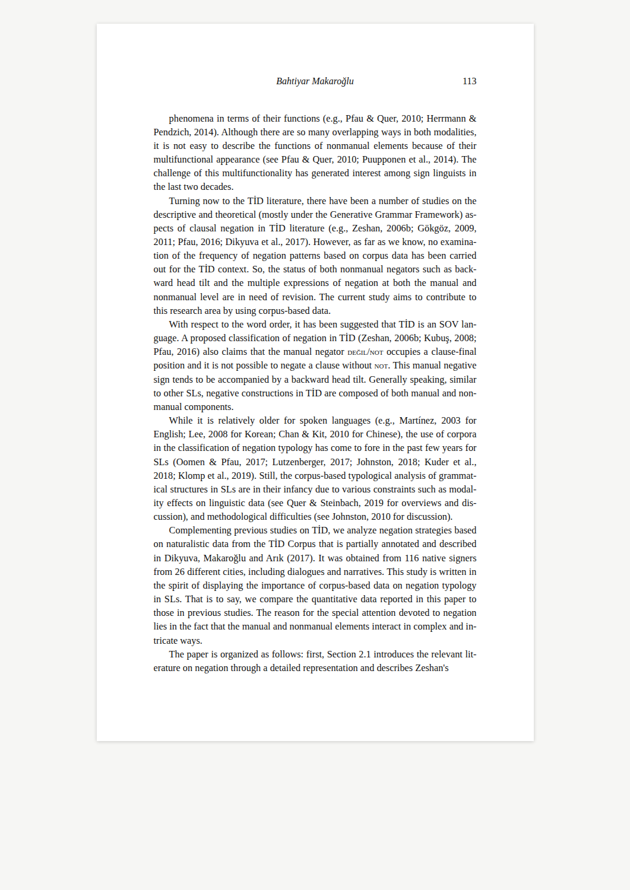Bahtiyar Makaroğlu 113
phenomena in terms of their functions (e.g., Pfau & Quer, 2010; Herrmann & Pendzich, 2014). Although there are so many overlapping ways in both modalities, it is not easy to describe the functions of nonmanual elements because of their multifunctional appearance (see Pfau & Quer, 2010; Puupponen et al., 2014). The challenge of this multifunctionality has generated interest among sign linguists in the last two decades.
Turning now to the TİD literature, there have been a number of studies on the descriptive and theoretical (mostly under the Generative Grammar Framework) aspects of clausal negation in TİD literature (e.g., Zeshan, 2006b; Gökgöz, 2009, 2011; Pfau, 2016; Dikyuva et al., 2017). However, as far as we know, no examination of the frequency of negation patterns based on corpus data has been carried out for the TİD context. So, the status of both nonmanual negators such as backward head tilt and the multiple expressions of negation at both the manual and nonmanual level are in need of revision. The current study aims to contribute to this research area by using corpus-based data.
With respect to the word order, it has been suggested that TİD is an SOV language. A proposed classification of negation in TİD (Zeshan, 2006b; Kubuş, 2008; Pfau, 2016) also claims that the manual negator değil/not occupies a clause-final position and it is not possible to negate a clause without not. This manual negative sign tends to be accompanied by a backward head tilt. Generally speaking, similar to other SLs, negative constructions in TİD are composed of both manual and nonmanual components.
While it is relatively older for spoken languages (e.g., Martínez, 2003 for English; Lee, 2008 for Korean; Chan & Kit, 2010 for Chinese), the use of corpora in the classification of negation typology has come to fore in the past few years for SLs (Oomen & Pfau, 2017; Lutzenberger, 2017; Johnston, 2018; Kuder et al., 2018; Klomp et al., 2019). Still, the corpus-based typological analysis of grammatical structures in SLs are in their infancy due to various constraints such as modality effects on linguistic data (see Quer & Steinbach, 2019 for overviews and discussion), and methodological difficulties (see Johnston, 2010 for discussion).
Complementing previous studies on TİD, we analyze negation strategies based on naturalistic data from the TİD Corpus that is partially annotated and described in Dikyuva, Makaroğlu and Arık (2017). It was obtained from 116 native signers from 26 different cities, including dialogues and narratives. This study is written in the spirit of displaying the importance of corpus-based data on negation typology in SLs. That is to say, we compare the quantitative data reported in this paper to those in previous studies. The reason for the special attention devoted to negation lies in the fact that the manual and nonmanual elements interact in complex and intricate ways.
The paper is organized as follows: first, Section 2.1 introduces the relevant literature on negation through a detailed representation and describes Zeshan's